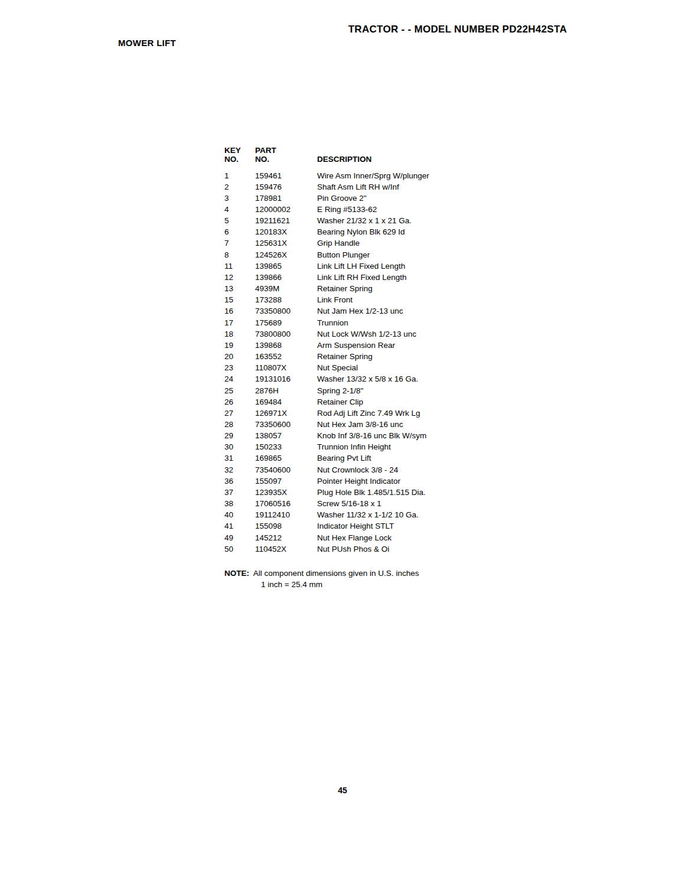TRACTOR - - MODEL NUMBER PD22H42STA
MOWER LIFT
| KEY NO. | PART NO. | DESCRIPTION |
| --- | --- | --- |
| 1 | 159461 | Wire Asm Inner/Sprg W/plunger |
| 2 | 159476 | Shaft Asm Lift RH w/Inf |
| 3 | 178981 | Pin Groove 2" |
| 4 | 12000002 | E Ring #5133-62 |
| 5 | 19211621 | Washer 21/32 x 1 x 21 Ga. |
| 6 | 120183X | Bearing Nylon Blk 629 Id |
| 7 | 125631X | Grip Handle |
| 8 | 124526X | Button Plunger |
| 11 | 139865 | Link Lift LH Fixed Length |
| 12 | 139866 | Link Lift RH Fixed Length |
| 13 | 4939M | Retainer Spring |
| 15 | 173288 | Link Front |
| 16 | 73350800 | Nut Jam Hex 1/2-13 unc |
| 17 | 175689 | Trunnion |
| 18 | 73800800 | Nut Lock W/Wsh 1/2-13 unc |
| 19 | 139868 | Arm Suspension Rear |
| 20 | 163552 | Retainer Spring |
| 23 | 110807X | Nut Special |
| 24 | 19131016 | Washer 13/32 x 5/8 x 16 Ga. |
| 25 | 2876H | Spring 2-1/8" |
| 26 | 169484 | Retainer Clip |
| 27 | 126971X | Rod Adj Lift Zinc 7.49 Wrk Lg |
| 28 | 73350600 | Nut Hex Jam 3/8-16 unc |
| 29 | 138057 | Knob Inf 3/8-16 unc Blk W/sym |
| 30 | 150233 | Trunnion Infin Height |
| 31 | 169865 | Bearing Pvt Lift |
| 32 | 73540600 | Nut Crownlock 3/8 - 24 |
| 36 | 155097 | Pointer Height Indicator |
| 37 | 123935X | Plug Hole Blk 1.485/1.515 Dia. |
| 38 | 17060516 | Screw 5/16-18 x 1 |
| 40 | 19112410 | Washer 11/32 x 1-1/2 10 Ga. |
| 41 | 155098 | Indicator Height STLT |
| 49 | 145212 | Nut Hex Flange Lock |
| 50 | 110452X | Nut PUsh Phos & Oi |
NOTE: All component dimensions given in U.S. inches 1 inch = 25.4 mm
45